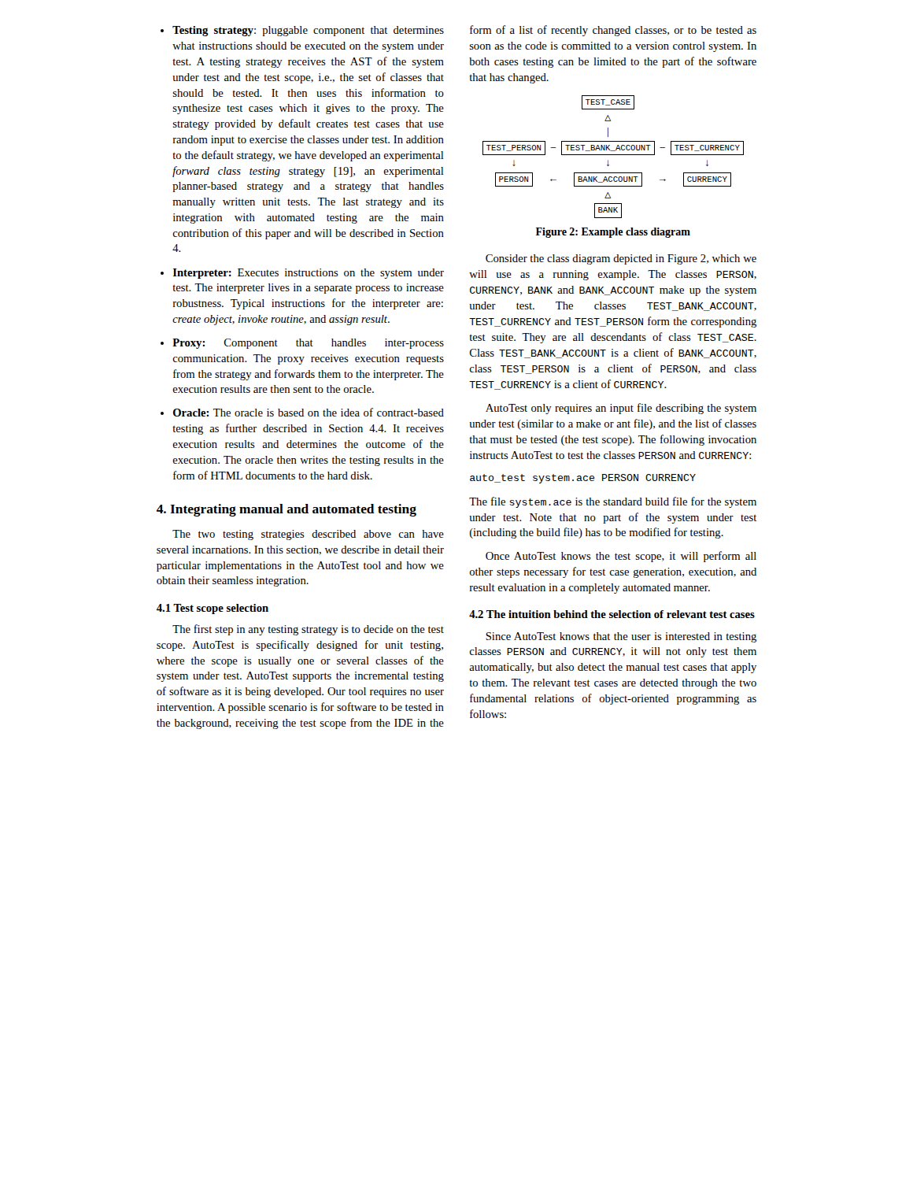Testing strategy: pluggable component that determines what instructions should be executed on the system under test. A testing strategy receives the AST of the system under test and the test scope, i.e., the set of classes that should be tested. It then uses this information to synthesize test cases which it gives to the proxy. The strategy provided by default creates test cases that use random input to exercise the classes under test. In addition to the default strategy, we have developed an experimental forward class testing strategy [19], an experimental planner-based strategy and a strategy that handles manually written unit tests. The last strategy and its integration with automated testing are the main contribution of this paper and will be described in Section 4.
Interpreter: Executes instructions on the system under test. The interpreter lives in a separate process to increase robustness. Typical instructions for the interpreter are: create object, invoke routine, and assign result.
Proxy: Component that handles inter-process communication. The proxy receives execution requests from the strategy and forwards them to the interpreter. The execution results are then sent to the oracle.
Oracle: The oracle is based on the idea of contract-based testing as further described in Section 4.4. It receives execution results and determines the outcome of the execution. The oracle then writes the testing results in the form of HTML documents to the hard disk.
4. Integrating manual and automated testing
The two testing strategies described above can have several incarnations. In this section, we describe in detail their particular implementations in the AutoTest tool and how we obtain their seamless integration.
4.1 Test scope selection
The first step in any testing strategy is to decide on the test scope. AutoTest is specifically designed for unit testing, where the scope is usually one or several classes of the system under test. AutoTest supports the incremental testing of software as it is being developed. Our tool requires no user intervention. A possible scenario is for software to be tested in the background, receiving the test scope from the IDE in the form of a list of recently changed classes, or to be tested as soon as the code is committed to a version control system. In both cases testing can be limited to the part of the software that has changed.
| | | TEST_CASE | | |
| | | △ | | |
| | | │ | | |
| TEST_PERSON | ─ | TEST_BANK_ACCOUNT | ─ | TEST_CURRENCY |
| ↓ | | ↓ | | ↓ |
| PERSON | ← | BANK_ACCOUNT | → | CURRENCY |
| | | △ | | |
| | | BANK | | |
Figure 2: Example class diagram
Consider the class diagram depicted in Figure 2, which we will use as a running example. The classes PERSON, CURRENCY, BANK and BANK_ACCOUNT make up the system under test. The classes TEST_BANK_ACCOUNT, TEST_CURRENCY and TEST_PERSON form the corresponding test suite. They are all descendants of class TEST_CASE. Class TEST_BANK_ACCOUNT is a client of BANK_ACCOUNT, class TEST_PERSON is a client of PERSON, and class TEST_CURRENCY is a client of CURRENCY.
AutoTest only requires an input file describing the system under test (similar to a make or ant file), and the list of classes that must be tested (the test scope). The following invocation instructs AutoTest to test the classes PERSON and CURRENCY:
auto_test system.ace PERSON CURRENCY
The file system.ace is the standard build file for the system under test. Note that no part of the system under test (including the build file) has to be modified for testing.
Once AutoTest knows the test scope, it will perform all other steps necessary for test case generation, execution, and result evaluation in a completely automated manner.
4.2 The intuition behind the selection of relevant test cases
Since AutoTest knows that the user is interested in testing classes PERSON and CURRENCY, it will not only test them automatically, but also detect the manual test cases that apply to them. The relevant test cases are detected through the two fundamental relations of object-oriented programming as follows: